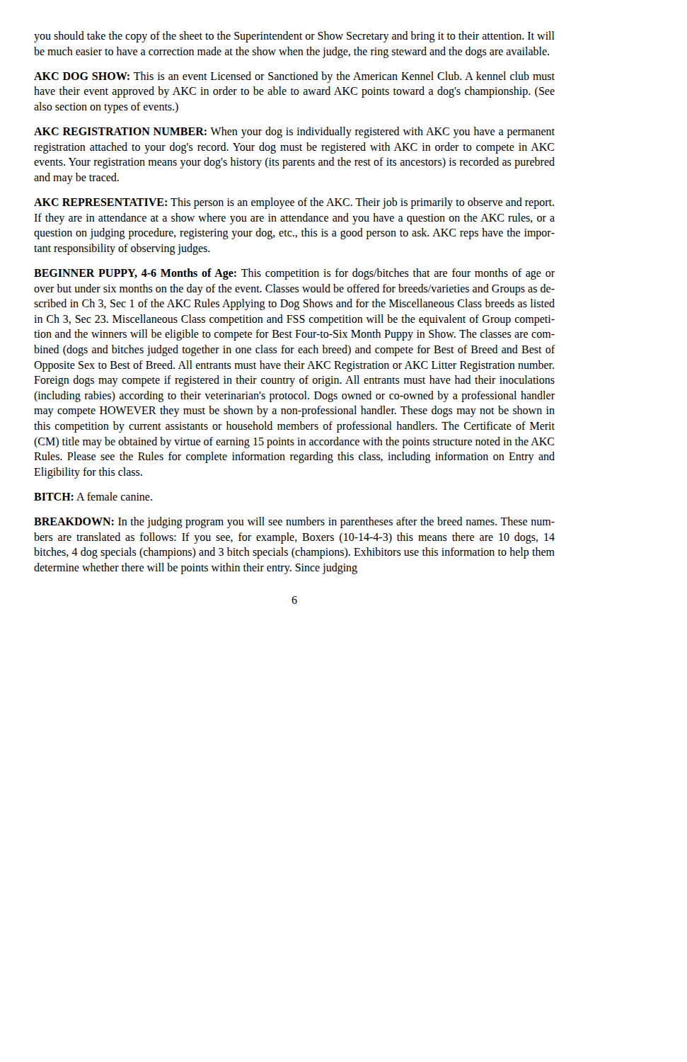you should take the copy of the sheet to the Superintendent or Show Secretary and bring it to their attention. It will be much easier to have a correction made at the show when the judge, the ring steward and the dogs are available.
AKC DOG SHOW: This is an event Licensed or Sanctioned by the American Kennel Club. A kennel club must have their event approved by AKC in order to be able to award AKC points toward a dog's championship. (See also section on types of events.)
AKC REGISTRATION NUMBER: When your dog is individually registered with AKC you have a permanent registration attached to your dog's record. Your dog must be registered with AKC in order to compete in AKC events. Your registration means your dog's history (its parents and the rest of its ancestors) is recorded as purebred and may be traced.
AKC REPRESENTATIVE: This person is an employee of the AKC. Their job is primarily to observe and report. If they are in attendance at a show where you are in attendance and you have a question on the AKC rules, or a question on judging procedure, registering your dog, etc., this is a good person to ask. AKC reps have the important responsibility of observing judges.
BEGINNER PUPPY, 4-6 Months of Age: This competition is for dogs/bitches that are four months of age or over but under six months on the day of the event. Classes would be offered for breeds/varieties and Groups as described in Ch 3, Sec 1 of the AKC Rules Applying to Dog Shows and for the Miscellaneous Class breeds as listed in Ch 3, Sec 23. Miscellaneous Class competition and FSS competition will be the equivalent of Group competition and the winners will be eligible to compete for Best Four-to-Six Month Puppy in Show. The classes are combined (dogs and bitches judged together in one class for each breed) and compete for Best of Breed and Best of Opposite Sex to Best of Breed. All entrants must have their AKC Registration or AKC Litter Registration number. Foreign dogs may compete if registered in their country of origin. All entrants must have had their inoculations (including rabies) according to their veterinarian's protocol. Dogs owned or co-owned by a professional handler may compete HOWEVER they must be shown by a non-professional handler. These dogs may not be shown in this competition by current assistants or household members of professional handlers. The Certificate of Merit (CM) title may be obtained by virtue of earning 15 points in accordance with the points structure noted in the AKC Rules. Please see the Rules for complete information regarding this class, including information on Entry and Eligibility for this class.
BITCH: A female canine.
BREAKDOWN: In the judging program you will see numbers in parentheses after the breed names. These numbers are translated as follows: If you see, for example, Boxers (10-14-4-3) this means there are 10 dogs, 14 bitches, 4 dog specials (champions) and 3 bitch specials (champions). Exhibitors use this information to help them determine whether there will be points within their entry. Since judging
6